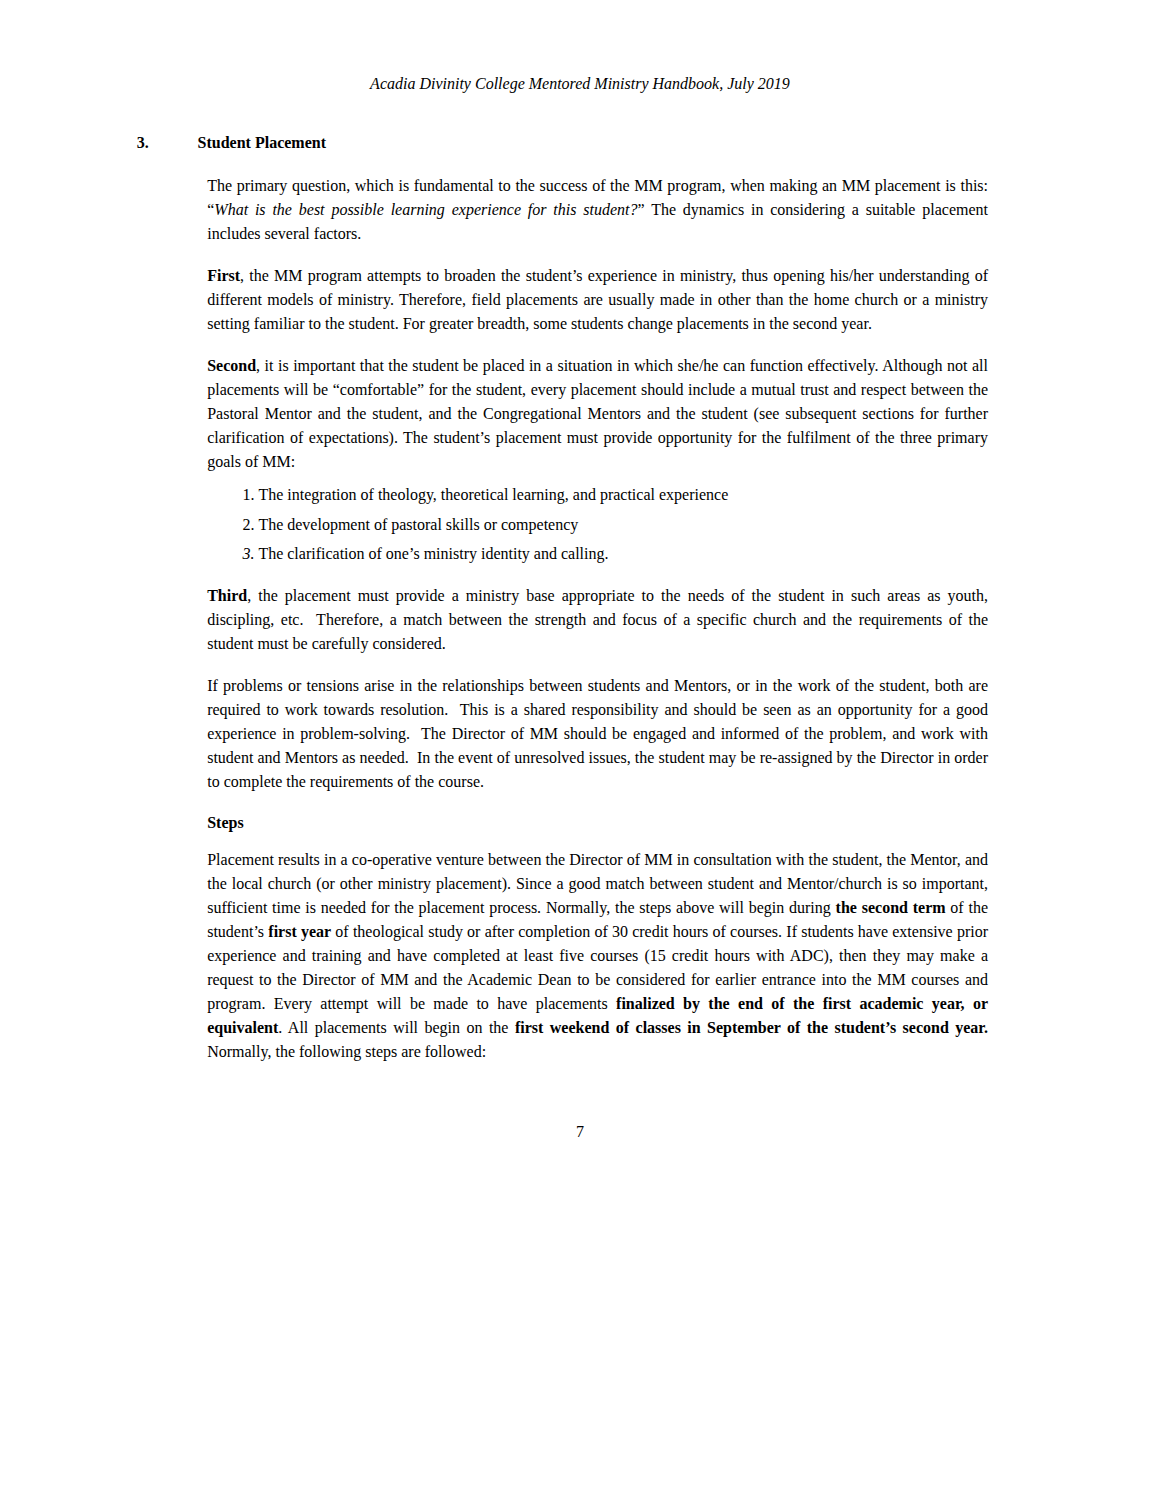Acadia Divinity College Mentored Ministry Handbook, July 2019
3. Student Placement
The primary question, which is fundamental to the success of the MM program, when making an MM placement is this: “What is the best possible learning experience for this student?” The dynamics in considering a suitable placement includes several factors.
First, the MM program attempts to broaden the student’s experience in ministry, thus opening his/her understanding of different models of ministry. Therefore, field placements are usually made in other than the home church or a ministry setting familiar to the student. For greater breadth, some students change placements in the second year.
Second, it is important that the student be placed in a situation in which she/he can function effectively. Although not all placements will be “comfortable” for the student, every placement should include a mutual trust and respect between the Pastoral Mentor and the student, and the Congregational Mentors and the student (see subsequent sections for further clarification of expectations). The student’s placement must provide opportunity for the fulfilment of the three primary goals of MM:
The integration of theology, theoretical learning, and practical experience
The development of pastoral skills or competency
The clarification of one’s ministry identity and calling.
Third, the placement must provide a ministry base appropriate to the needs of the student in such areas as youth, discipling, etc. Therefore, a match between the strength and focus of a specific church and the requirements of the student must be carefully considered.
If problems or tensions arise in the relationships between students and Mentors, or in the work of the student, both are required to work towards resolution. This is a shared responsibility and should be seen as an opportunity for a good experience in problem-solving. The Director of MM should be engaged and informed of the problem, and work with student and Mentors as needed. In the event of unresolved issues, the student may be re-assigned by the Director in order to complete the requirements of the course.
Steps
Placement results in a co-operative venture between the Director of MM in consultation with the student, the Mentor, and the local church (or other ministry placement). Since a good match between student and Mentor/church is so important, sufficient time is needed for the placement process. Normally, the steps above will begin during the second term of the student’s first year of theological study or after completion of 30 credit hours of courses. If students have extensive prior experience and training and have completed at least five courses (15 credit hours with ADC), then they may make a request to the Director of MM and the Academic Dean to be considered for earlier entrance into the MM courses and program. Every attempt will be made to have placements finalized by the end of the first academic year, or equivalent. All placements will begin on the first weekend of classes in September of the student’s second year. Normally, the following steps are followed:
7